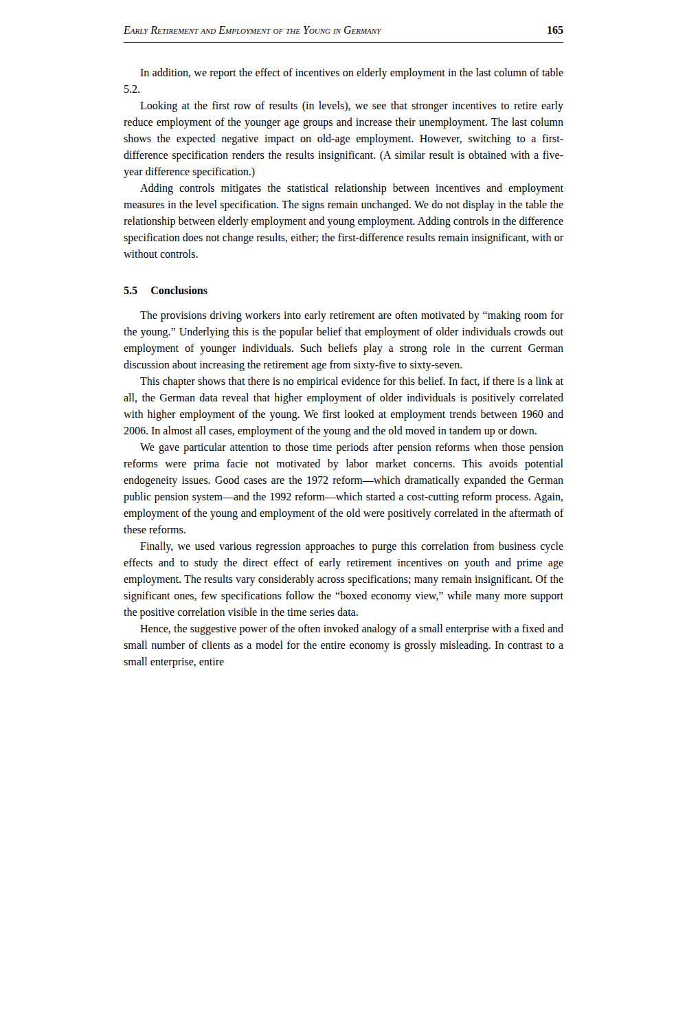Early Retirement and Employment of the Young in Germany 165
In addition, we report the effect of incentives on elderly employment in the last column of table 5.2.
Looking at the first row of results (in levels), we see that stronger incentives to retire early reduce employment of the younger age groups and increase their unemployment. The last column shows the expected negative impact on old-age employment. However, switching to a first-difference specification renders the results insignificant. (A similar result is obtained with a five-year difference specification.)
Adding controls mitigates the statistical relationship between incentives and employment measures in the level specification. The signs remain unchanged. We do not display in the table the relationship between elderly employment and young employment. Adding controls in the difference specification does not change results, either; the first-difference results remain insignificant, with or without controls.
5.5 Conclusions
The provisions driving workers into early retirement are often motivated by “making room for the young.” Underlying this is the popular belief that employment of older individuals crowds out employment of younger individuals. Such beliefs play a strong role in the current German discussion about increasing the retirement age from sixty-five to sixty-seven.
This chapter shows that there is no empirical evidence for this belief. In fact, if there is a link at all, the German data reveal that higher employment of older individuals is positively correlated with higher employment of the young. We first looked at employment trends between 1960 and 2006. In almost all cases, employment of the young and the old moved in tandem up or down.
We gave particular attention to those time periods after pension reforms when those pension reforms were prima facie not motivated by labor market concerns. This avoids potential endogeneity issues. Good cases are the 1972 reform—which dramatically expanded the German public pension system—and the 1992 reform—which started a cost-cutting reform process. Again, employment of the young and employment of the old were positively correlated in the aftermath of these reforms.
Finally, we used various regression approaches to purge this correlation from business cycle effects and to study the direct effect of early retirement incentives on youth and prime age employment. The results vary considerably across specifications; many remain insignificant. Of the significant ones, few specifications follow the “boxed economy view,” while many more support the positive correlation visible in the time series data.
Hence, the suggestive power of the often invoked analogy of a small enterprise with a fixed and small number of clients as a model for the entire economy is grossly misleading. In contrast to a small enterprise, entire